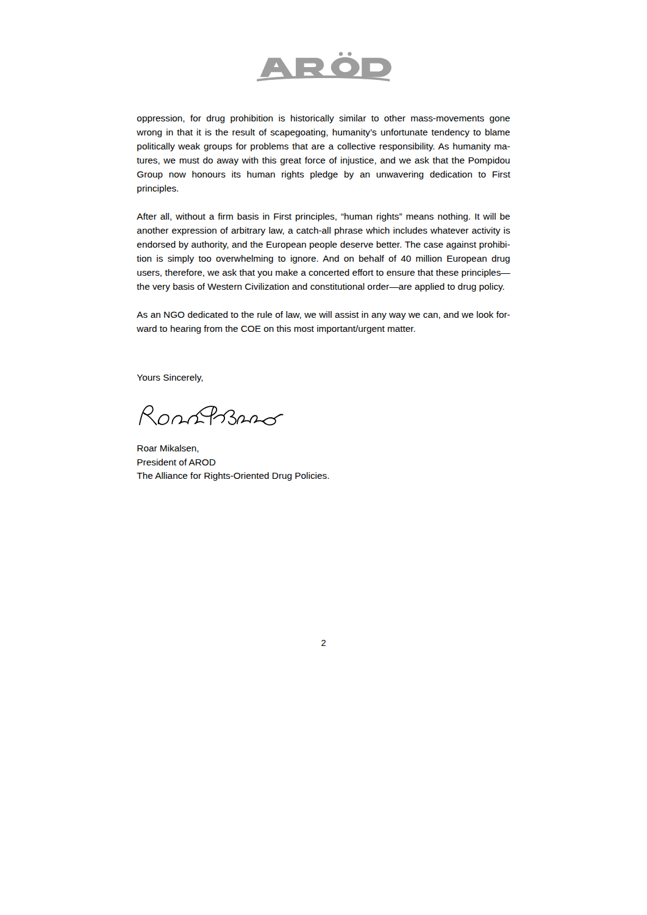AROD
oppression, for drug prohibition is historically similar to other mass-movements gone wrong in that it is the result of scapegoating, humanity’s unfortunate tendency to blame politically weak groups for problems that are a collective responsibility. As humanity matures, we must do away with this great force of injustice, and we ask that the Pompidou Group now honours its human rights pledge by an unwavering dedication to First principles.
After all, without a firm basis in First principles, “human rights” means nothing. It will be another expression of arbitrary law, a catch-all phrase which includes whatever activity is endorsed by authority, and the European people deserve better. The case against prohibition is simply too overwhelming to ignore. And on behalf of 40 million European drug users, therefore, we ask that you make a concerted effort to ensure that these principles—the very basis of Western Civilization and constitutional order—are applied to drug policy.
As an NGO dedicated to the rule of law, we will assist in any way we can, and we look forward to hearing from the COE on this most important/urgent matter.
Yours Sincerely,
Roar Mikalsen signature
Roar Mikalsen, President of AROD The Alliance for Rights-Oriented Drug Policies.
2